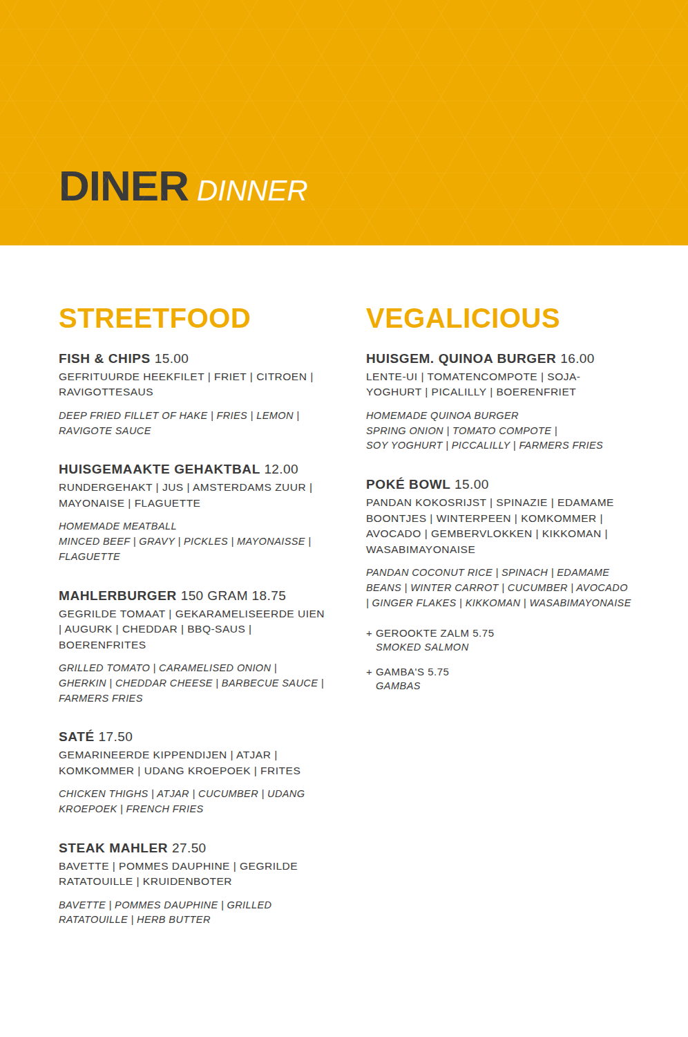DINERDINNER
STREETFOOD
FISH & CHIPS 15.00
GEFRITUURDE HEEKFILET | FRIET | CITROEN | RAVIGOTTESAUS
DEEP FRIED FILLET OF HAKE | FRIES | LEMON | RAVIGOTE SAUCE
HUISGEMAAKTE GEHAKTBAL 12.00
RUNDERGEHAKT | JUS | AMSTERDAMS ZUUR | MAYONAISE | FLAGUETTE
HOMEMADE MEATBALL
MINCED BEEF | GRAVY | PICKLES | MAYONAISSE | FLAGUETTE
MAHLERBURGER 150 GRAM 18.75
GEGRILDE TOMAAT | GEKARAMELISEERDE UIEN | AUGURK | CHEDDAR | BBQ-SAUS | BOERENFRITES
GRILLED TOMATO | CARAMELISED ONION | GHERKIN | CHEDDAR CHEESE | BARBECUE SAUCE | FARMERS FRIES
SATÉ 17.50
GEMARINEERDE KIPPENDIJEN | ATJAR | KOMKOMMER | UDANG KROEPOEK | FRITES
CHICKEN THIGHS | ATJAR | CUCUMBER | UDANG KROEPOEK | FRENCH FRIES
STEAK MAHLER 27.50
BAVETTE | POMMES DAUPHINE | GEGRILDE RATATOUILLE | KRUIDENBOTER
BAVETTE | POMMES DAUPHINE | GRILLED RATATOUILLE | HERB BUTTER
VEGALICIOUS
HUISGEM. QUINOA BURGER 16.00
LENTE-UI | TOMATENCOMPOTE | SOJA-YOGHURT | PICALILLY | BOERENFRIET
HOMEMADE QUINOA BURGER
SPRING ONION | TOMATO COMPOTE |
SOY YOGHURT | PICCALILLY | FARMERS FRIES
POKÉ BOWL 15.00
PANDAN KOKOSRIJST | SPINAZIE | EDAMAME BOONTJES | WINTERPEEN | KOMKOMMER | AVOCADO | GEMBERVLOKKEN | KIKKOMAN | WASABIMAYONAISE
PANDAN COCONUT RICE | SPINACH | EDAMAME BEANS | WINTER CARROT | CUCUMBER | AVOCADO | GINGER FLAKES | KIKKOMAN | WASABIMAYONAISE
+ GEROOKTE ZALM 5.75 SMOKED SALMON
+ GAMBA'S 5.75 GAMBAS